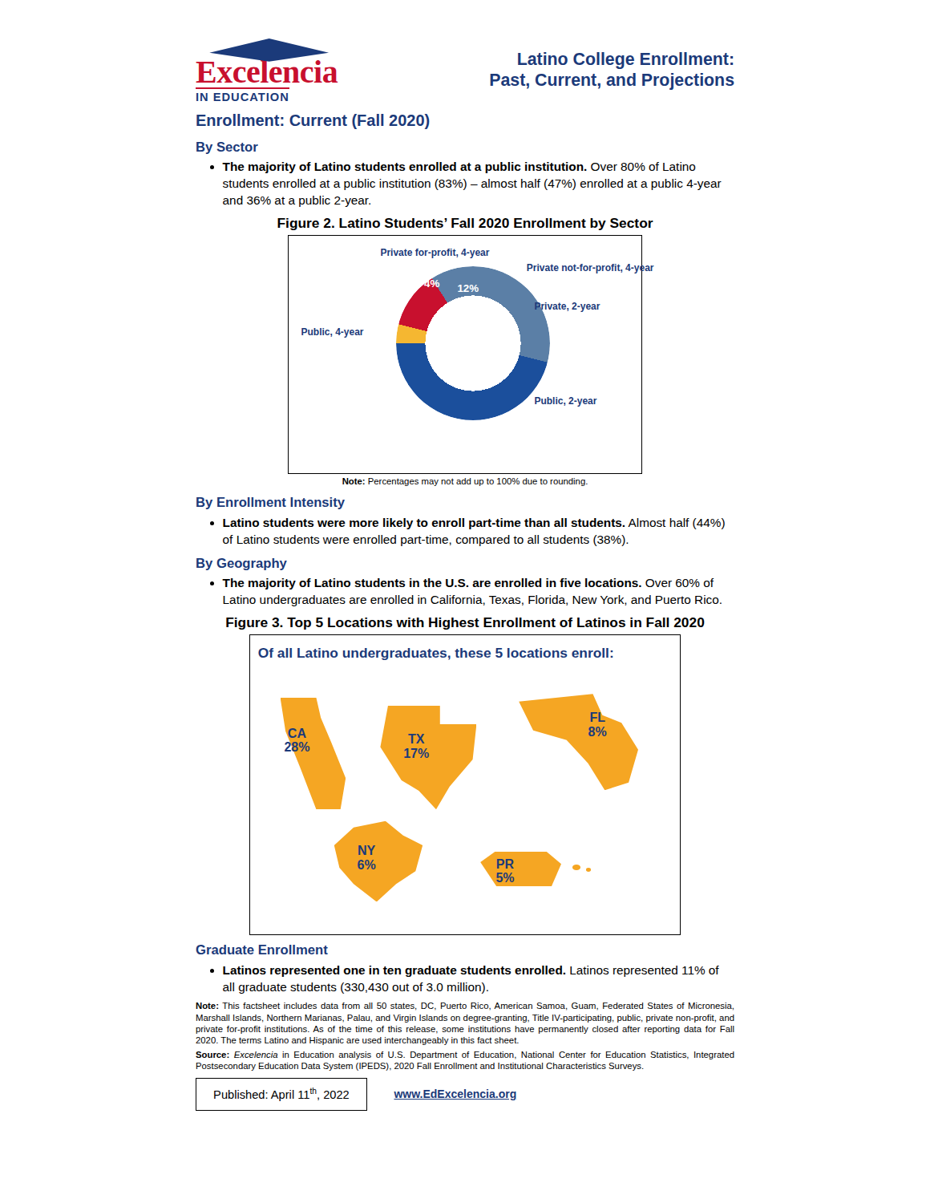Excelencia
IN EDUCATION
Latino College Enrollment:
Past, Current, and Projections
Enrollment: Current (Fall 2020)
By Sector
The majority of Latino students enrolled at a public institution. Over 80% of Latino students enrolled at a public institution (83%) – almost half (47%) enrolled at a public 4-year and 36% at a public 2-year.
Figure 2. Latino Students’ Fall 2020 Enrollment by Sector
Private for-profit, 4-year
Private not-for-profit, 4-year
Private, 2-year
Public, 2-year
Public, 4-year
4%
12%
2%
36%
47%
Note: Percentages may not add up to 100% due to rounding.
By Enrollment Intensity
Latino students were more likely to enroll part-time than all students. Almost half (44%) of Latino students were enrolled part-time, compared to all students (38%).
By Geography
The majority of Latino students in the U.S. are enrolled in five locations. Over 60% of Latino undergraduates are enrolled in California, Texas, Florida, New York, and Puerto Rico.
Figure 3. Top 5 Locations with Highest Enrollment of Latinos in Fall 2020
Of all Latino undergraduates, these 5 locations enroll:
CA
28%
TX
17%
FL
8%
NY
6%
PR
5%
Graduate Enrollment
Latinos represented one in ten graduate students enrolled. Latinos represented 11% of all graduate students (330,430 out of 3.0 million).
Note: This factsheet includes data from all 50 states, DC, Puerto Rico, American Samoa, Guam, Federated States of Micronesia, Marshall Islands, Northern Marianas, Palau, and Virgin Islands on degree-granting, Title IV-participating, public, private non-profit, and private for-profit institutions. As of the time of this release, some institutions have permanently closed after reporting data for Fall 2020. The terms Latino and Hispanic are used interchangeably in this fact sheet.
Source: Excelencia in Education analysis of U.S. Department of Education, National Center for Education Statistics, Integrated Postsecondary Education Data System (IPEDS), 2020 Fall Enrollment and Institutional Characteristics Surveys.
Published: April 11th, 2022
www.EdExcelencia.org